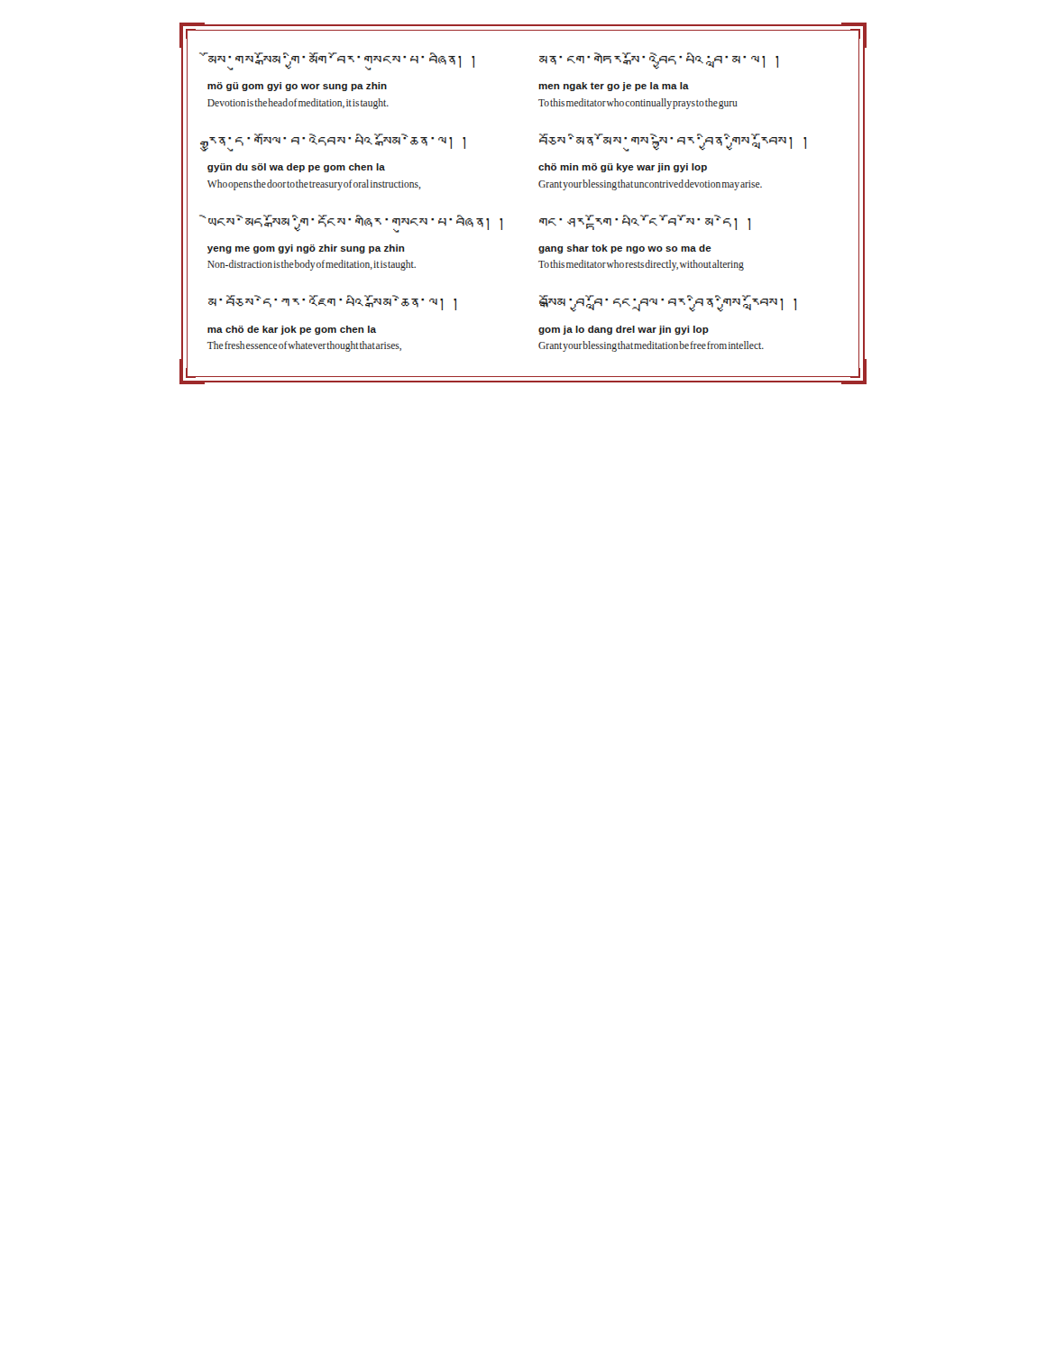མོས་གུས་སྒོམ་གྱི་མགོ་བོར་གསུངས་པ་བཞིན། །
mö gü gom gyi go wor sung pa zhin
Devotion is the head of meditation, it is taught.
རྒྱུན་དུ་གསོལ་བ་འདེབས་པའི་སྒོམ་ཆེན་ལ། །
gyün du söl wa dep pe gom chen la
Who opens the door to the treasury of oral instructions,
ཡེངས་མེད་སྒོམ་གྱི་དངོས་གཞིར་གསུངས་པ་བཞིན། །
yeng me gom gyi ngö zhir sung pa zhin
Non-distraction is the body of meditation, it is taught.
མ་བཅོས་དེ་ཀར་འཇོག་པའི་སྒོམ་ཆེན་ལ། །
ma chö de kar jok pe gom chen la
The fresh essence of whatever thought that arises,
མན་ངག་གཏེར་སྒོ་འབྱེད་པའི་བླ་མ་ལ། །
men ngak ter go je pe la ma la
To this meditator who continually prays to the guru
བཅོས་མིན་མོས་གུས་སྐྱེ་བར་བྱིན་གྱིས་རློབས། །
chö min mö gü kye war jin gyi lop
Grant your blessing that uncontrived devotion may arise.
གང་ཤར་རྟོག་པའི་ངོ་བོ་སོ་མ་དེ། །
gang shar tok pe ngo wo so ma de
To this meditator who rests directly, without altering 
བསྒོམ་བྱ་བློ་དང་བྲལ་བར་བྱིན་གྱིས་རློབས། །
gom ja lo dang drel war jin gyi lop
Grant your blessing that meditation be free from intellect.